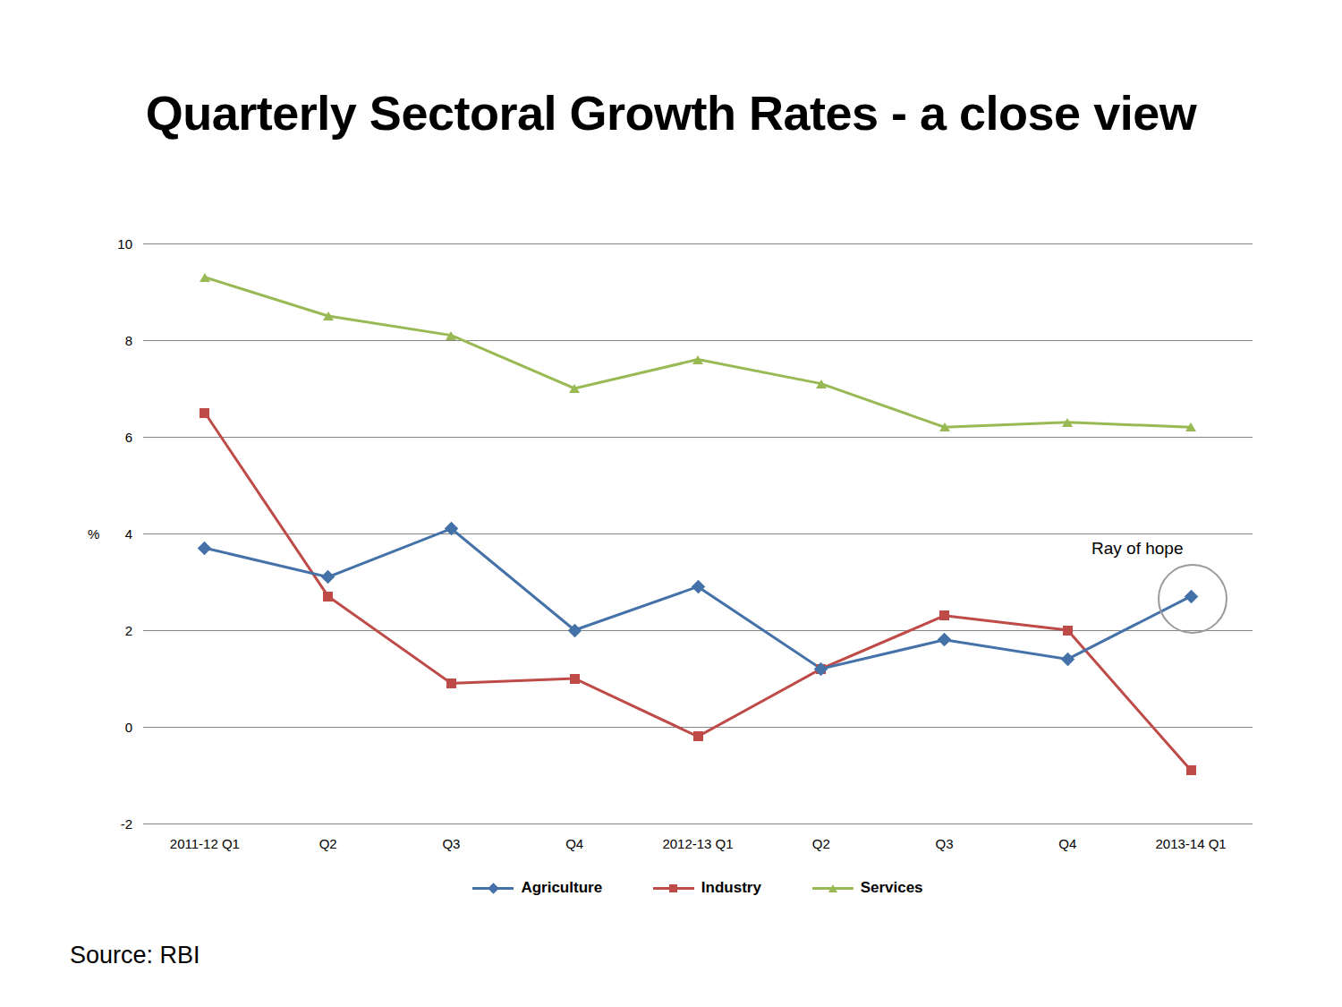Quarterly Sectoral Growth Rates - a close view
%
Gridlines at 10, 8, 6, 4, 2, 0, -2 (value 10 -> 0px, -2 -> 648px)
10
8
6
4
2
0
-2
2011-12 Q1
Q2
Q3
Q4
2012-13 Q1
Q2
Q3
Q4
2013-14 Q1
Ray of hope
Agriculture Industry Services
Source: RBI